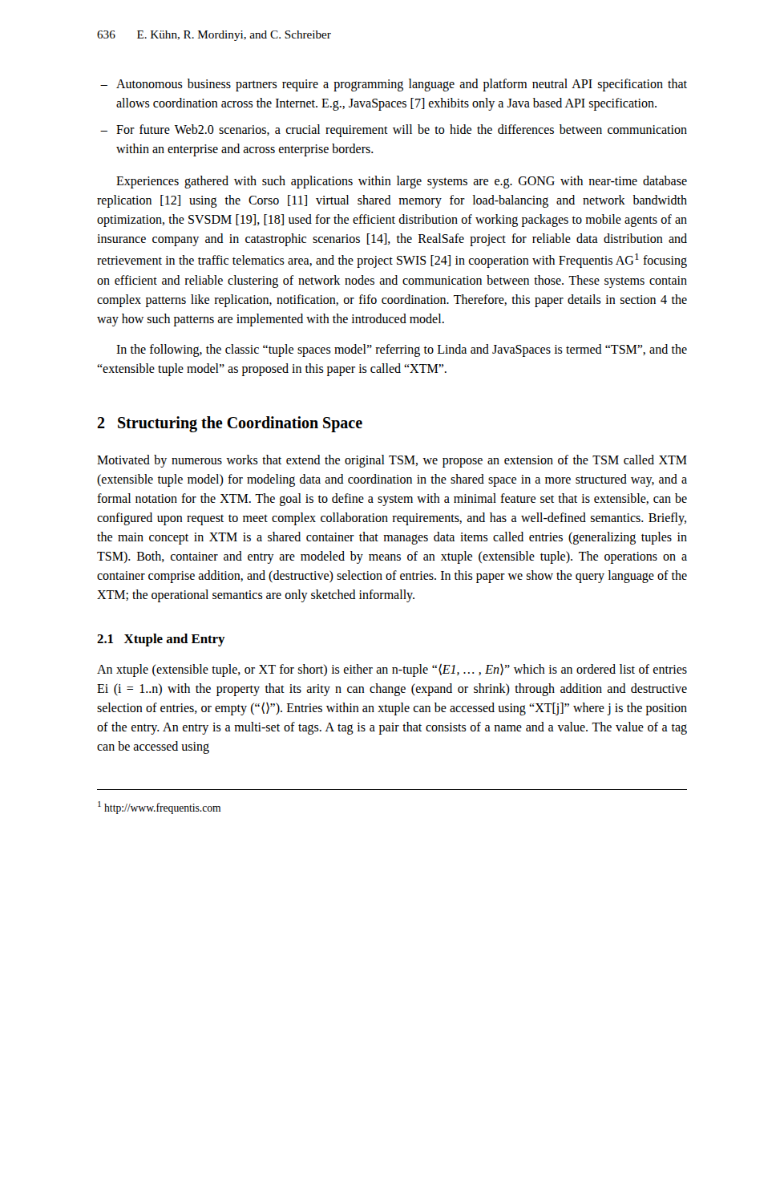636 E. Kühn, R. Mordinyi, and C. Schreiber
Autonomous business partners require a programming language and platform neutral API specification that allows coordination across the Internet. E.g., JavaSpaces [7] exhibits only a Java based API specification.
For future Web2.0 scenarios, a crucial requirement will be to hide the differences between communication within an enterprise and across enterprise borders.
Experiences gathered with such applications within large systems are e.g. GONG with near-time database replication [12] using the Corso [11] virtual shared memory for load-balancing and network bandwidth optimization, the SVSDM [19], [18] used for the efficient distribution of working packages to mobile agents of an insurance company and in catastrophic scenarios [14], the RealSafe project for reliable data distribution and retrievement in the traffic telematics area, and the project SWIS [24] in cooperation with Frequentis AG1 focusing on efficient and reliable clustering of network nodes and communication between those. These systems contain complex patterns like replication, notification, or fifo coordination. Therefore, this paper details in section 4 the way how such patterns are implemented with the introduced model.
In the following, the classic “tuple spaces model” referring to Linda and JavaSpaces is termed “TSM”, and the “extensible tuple model” as proposed in this paper is called “XTM”.
2 Structuring the Coordination Space
Motivated by numerous works that extend the original TSM, we propose an extension of the TSM called XTM (extensible tuple model) for modeling data and coordination in the shared space in a more structured way, and a formal notation for the XTM. The goal is to define a system with a minimal feature set that is extensible, can be configured upon request to meet complex collaboration requirements, and has a well-defined semantics. Briefly, the main concept in XTM is a shared container that manages data items called entries (generalizing tuples in TSM). Both, container and entry are modeled by means of an xtuple (extensible tuple). The operations on a container comprise addition, and (destructive) selection of entries. In this paper we show the query language of the XTM; the operational semantics are only sketched informally.
2.1 Xtuple and Entry
An xtuple (extensible tuple, or XT for short) is either an n-tuple “⟨E1, … , En⟩” which is an ordered list of entries Ei (i = 1..n) with the property that its arity n can change (expand or shrink) through addition and destructive selection of entries, or empty (“⟨⟩”). Entries within an xtuple can be accessed using “XT[j]” where j is the position of the entry. An entry is a multi-set of tags. A tag is a pair that consists of a name and a value. The value of a tag can be accessed using
1 http://www.frequentis.com